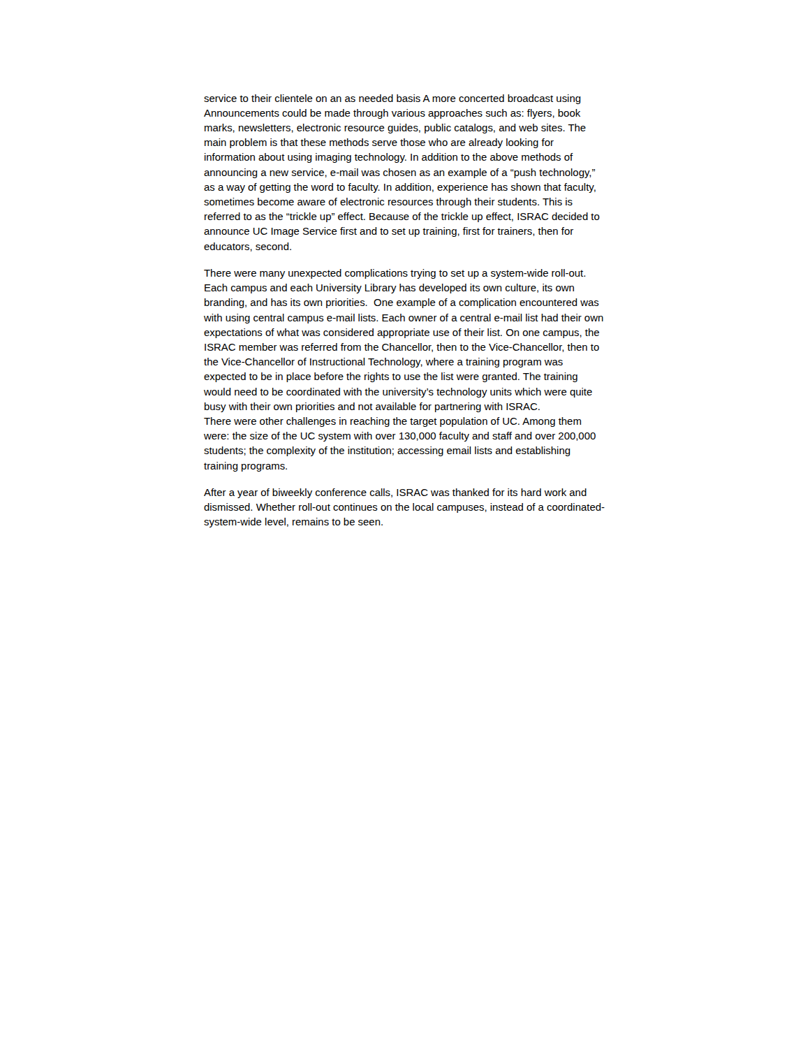service to their clientele on an as needed basis A more concerted broadcast using Announcements could be made through various approaches such as: flyers, book marks, newsletters, electronic resource guides, public catalogs, and web sites. The main problem is that these methods serve those who are already looking for information about using imaging technology. In addition to the above methods of announcing a new service, e-mail was chosen as an example of a “push technology,” as a way of getting the word to faculty. In addition, experience has shown that faculty, sometimes become aware of electronic resources through their students. This is referred to as the “trickle up” effect. Because of the trickle up effect, ISRAC decided to announce UC Image Service first and to set up training, first for trainers, then for educators, second.
There were many unexpected complications trying to set up a system-wide roll-out. Each campus and each University Library has developed its own culture, its own branding, and has its own priorities. One example of a complication encountered was with using central campus e-mail lists. Each owner of a central e-mail list had their own expectations of what was considered appropriate use of their list. On one campus, the ISRAC member was referred from the Chancellor, then to the Vice-Chancellor, then to the Vice-Chancellor of Instructional Technology, where a training program was expected to be in place before the rights to use the list were granted. The training would need to be coordinated with the university’s technology units which were quite busy with their own priorities and not available for partnering with ISRAC.
There were other challenges in reaching the target population of UC. Among them were: the size of the UC system with over 130,000 faculty and staff and over 200,000 students; the complexity of the institution; accessing email lists and establishing training programs.
After a year of biweekly conference calls, ISRAC was thanked for its hard work and dismissed. Whether roll-out continues on the local campuses, instead of a coordinated-system-wide level, remains to be seen.